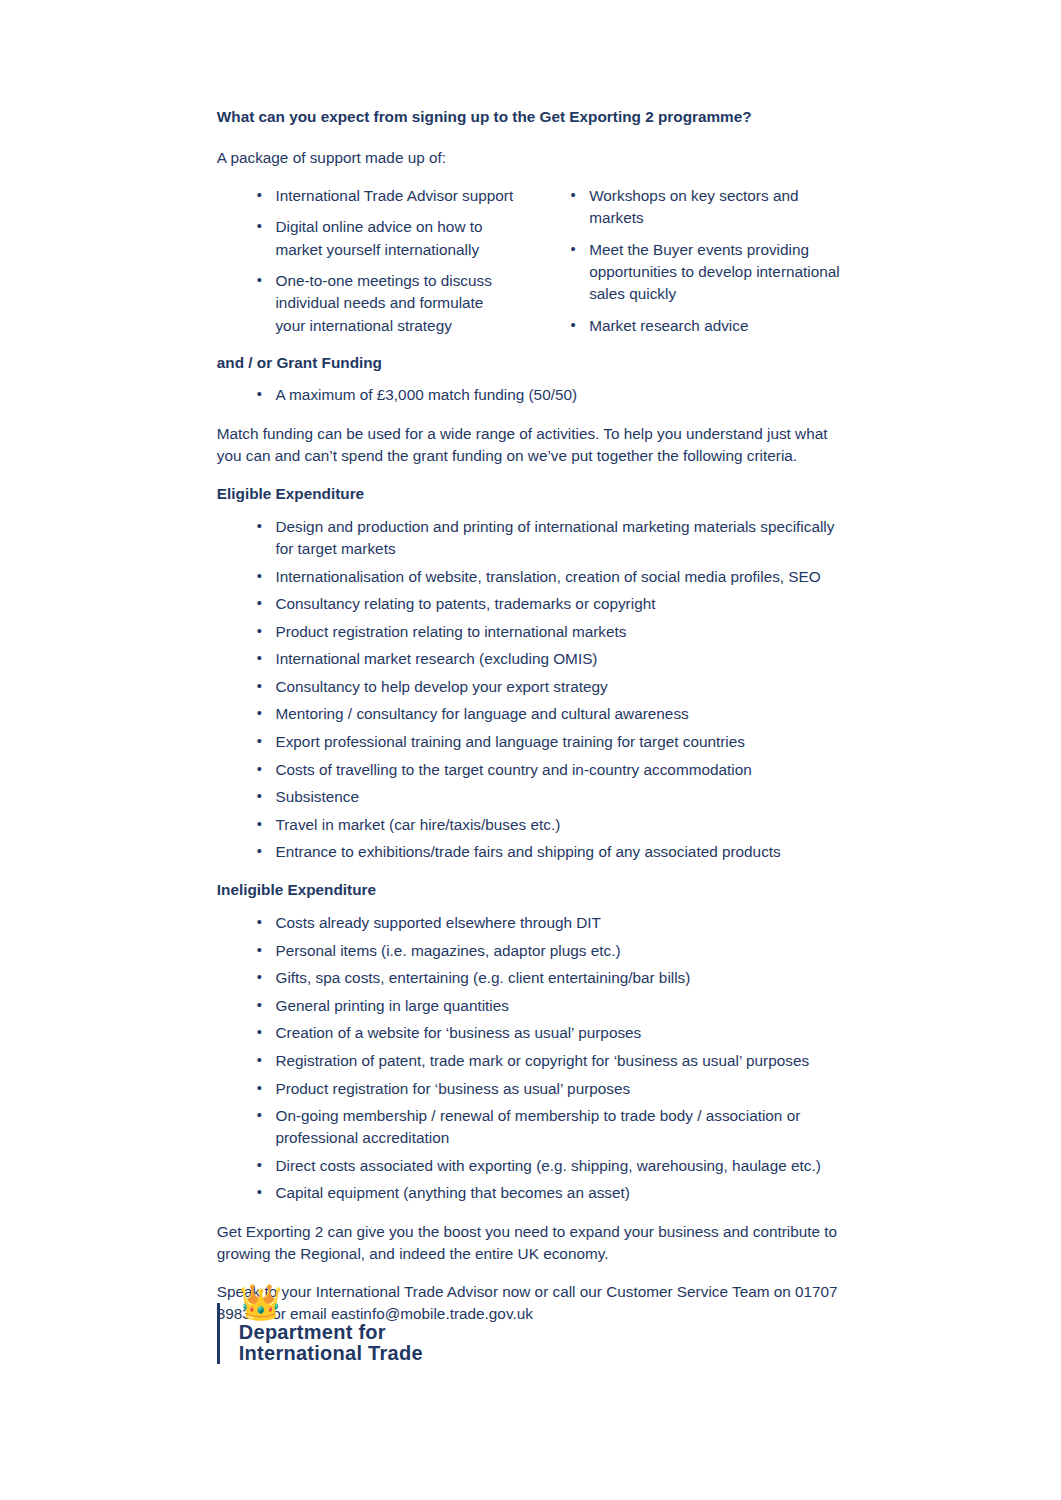What can you expect from signing up to the Get Exporting 2 programme?
A package of support made up of:
International Trade Advisor support
Digital online advice on how to market yourself internationally
One-to-one meetings to discuss individual needs and formulate your international strategy
Workshops on key sectors and markets
Meet the Buyer events providing opportunities to develop international sales quickly
Market research advice
and / or Grant Funding
A maximum of £3,000 match funding (50/50)
Match funding can be used for a wide range of activities. To help you understand just what you can and can’t spend the grant funding on we’ve put together the following criteria.
Eligible Expenditure
Design and production and printing of international marketing materials specifically for target markets
Internationalisation of website, translation, creation of social media profiles, SEO
Consultancy relating to patents, trademarks or copyright
Product registration relating to international markets
International market research (excluding OMIS)
Consultancy to help develop your export strategy
Mentoring / consultancy for language and cultural awareness
Export professional training and language training for target countries
Costs of travelling to the target country and in-country accommodation
Subsistence
Travel in market (car hire/taxis/buses etc.)
Entrance to exhibitions/trade fairs and shipping of any associated products
Ineligible Expenditure
Costs already supported elsewhere through DIT
Personal items (i.e. magazines, adaptor plugs etc.)
Gifts, spa costs, entertaining (e.g. client entertaining/bar bills)
General printing in large quantities
Creation of a website for ‘business as usual’ purposes
Registration of patent, trade mark or copyright for ‘business as usual’ purposes
Product registration for ‘business as usual’ purposes
On-going membership / renewal of membership to trade body / association or professional accreditation
Direct costs associated with exporting (e.g. shipping, warehousing, haulage etc.)
Capital equipment (anything that becomes an asset)
Get Exporting 2 can give you the boost you need to expand your business and contribute to growing the Regional, and indeed the entire UK economy.
Speak to your International Trade Advisor now or call our Customer Service Team on 01707 398398 or email eastinfo@mobile.trade.gov.uk
👑
Department for
International Trade